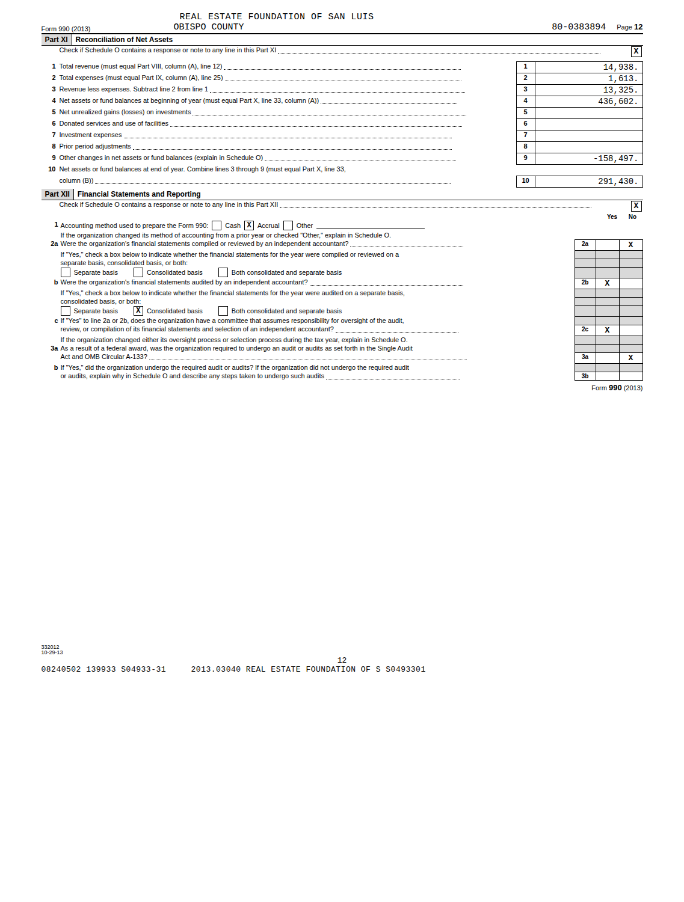REAL ESTATE FOUNDATION OF SAN LUIS
Form 990 (2013)
OBISPO COUNTY
80-0383894 Page 12
Part XI
Reconciliation of Net Assets
| | Check if Schedule O contains a response or note to any line in this Part XI | X |
| 1 | Total revenue (must equal Part VIII, column (A), line 12) | 1 | 14,938. |
| 2 | Total expenses (must equal Part IX, column (A), line 25) | 2 | 1,613. |
| 3 | Revenue less expenses. Subtract line 2 from line 1 | 3 | 13,325. |
| 4 | Net assets or fund balances at beginning of year (must equal Part X, line 33, column (A)) | 4 | 436,602. |
| 5 | Net unrealized gains (losses) on investments | 5 | |
| 6 | Donated services and use of facilities | 6 | |
| 7 | Investment expenses | 7 | |
| 8 | Prior period adjustments | 8 | |
| 9 | Other changes in net assets or fund balances (explain in Schedule O) | 9 | -158,497. |
| 10 | Net assets or fund balances at end of year. Combine lines 3 through 9 (must equal Part X, line 33, | | |
| | column (B)) | 10 | 291,430. |
Part XII
Financial Statements and Reporting
| | Check if Schedule O contains a response or note to any line in this Part XII | X |
Yes
No
| 1 | Accounting method used to prepare the Form 990: Cash Accrual Other | | | |
| | If the organization changed its method of accounting from a prior year or checked "Other," explain in Schedule O. | | | |
| 2a | Were the organization's financial statements compiled or reviewed by an independent accountant? | 2a | | X |
| | If "Yes," check a box below to indicate whether the financial statements for the year were compiled or reviewed on a | | | |
| | separate basis, consolidated basis, or both: | | | |
| | Separate basis Consolidated basis Both consolidated and separate basis | | | |
| b | Were the organization's financial statements audited by an independent accountant? | 2b | X | |
| | If "Yes," check a box below to indicate whether the financial statements for the year were audited on a separate basis, | | | |
| | consolidated basis, or both: | | | |
| | Separate basis Consolidated basis Both consolidated and separate basis | | | |
| c | If "Yes" to line 2a or 2b, does the organization have a committee that assumes responsibility for oversight of the audit, | | | |
| | review, or compilation of its financial statements and selection of an independent accountant? | 2c | X | |
| | If the organization changed either its oversight process or selection process during the tax year, explain in Schedule O. | | | |
| 3a | As a result of a federal award, was the organization required to undergo an audit or audits as set forth in the Single Audit | | | |
| | Act and OMB Circular A-133? | 3a | | X |
| b | If "Yes," did the organization undergo the required audit or audits? If the organization did not undergo the required audit | | | |
| | or audits, explain why in Schedule O and describe any steps taken to undergo such audits | 3b | | |
Form 990 (2013)
332012
10-29-13
12
08240502 139933 S04933-31 2013.03040 REAL ESTATE FOUNDATION OF S S0493301